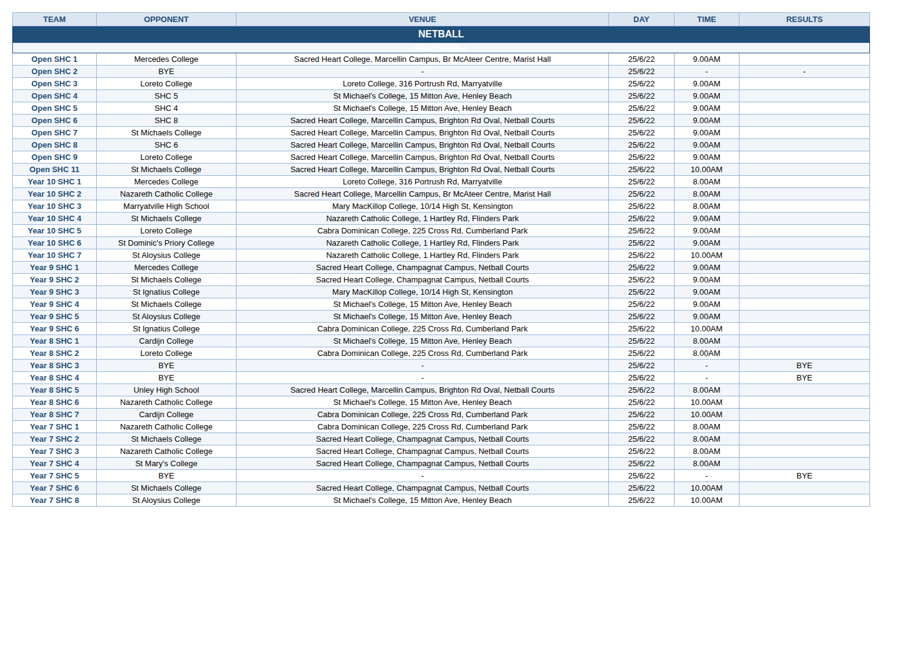| NETBALL |
| GIRLS NETBALL |
| TEAM | OPPONENT | VENUE | DAY | TIME | RESULTS |
| Open SHC 1 | Mercedes College | Sacred Heart College, Marcellin Campus, Br McAteer Centre, Marist Hall | 25/6/22 | 9.00AM | |
| Open SHC 2 | BYE | - | 25/6/22 | - | - |
| Open SHC 3 | Loreto College | Loreto College, 316 Portrush Rd, Marryatville | 25/6/22 | 9.00AM | |
| Open SHC 4 | SHC 5 | St Michael's College, 15 Mitton Ave, Henley Beach | 25/6/22 | 9.00AM | |
| Open SHC 5 | SHC 4 | St Michael's College, 15 Mitton Ave, Henley Beach | 25/6/22 | 9.00AM | |
| Open SHC 6 | SHC 8 | Sacred Heart College, Marcellin Campus, Brighton Rd Oval, Netball Courts | 25/6/22 | 9.00AM | |
| Open SHC 7 | St Michaels College | Sacred Heart College, Marcellin Campus, Brighton Rd Oval, Netball Courts | 25/6/22 | 9.00AM | |
| Open SHC 8 | SHC 6 | Sacred Heart College, Marcellin Campus, Brighton Rd Oval, Netball Courts | 25/6/22 | 9.00AM | |
| Open SHC 9 | Loreto College | Sacred Heart College, Marcellin Campus, Brighton Rd Oval, Netball Courts | 25/6/22 | 9.00AM | |
| Open SHC 11 | St Michaels College | Sacred Heart College, Marcellin Campus, Brighton Rd Oval, Netball Courts | 25/6/22 | 10.00AM | |
| Year 10 SHC 1 | Mercedes College | Loreto College, 316 Portrush Rd, Marryatville | 25/6/22 | 8.00AM | |
| Year 10 SHC 2 | Nazareth Catholic College | Sacred Heart College, Marcellin Campus, Br McAteer Centre, Marist Hall | 25/6/22 | 8.00AM | |
| Year 10 SHC 3 | Marryatville High School | Mary MacKillop College, 10/14 High St, Kensington | 25/6/22 | 8.00AM | |
| Year 10 SHC 4 | St Michaels College | Nazareth Catholic College, 1 Hartley Rd, Flinders Park | 25/6/22 | 9.00AM | |
| Year 10 SHC 5 | Loreto College | Cabra Dominican College, 225 Cross Rd, Cumberland Park | 25/6/22 | 9.00AM | |
| Year 10 SHC 6 | St Dominic's Priory College | Nazareth Catholic College, 1 Hartley Rd, Flinders Park | 25/6/22 | 9.00AM | |
| Year 10 SHC 7 | St Aloysius College | Nazareth Catholic College, 1 Hartley Rd, Flinders Park | 25/6/22 | 10.00AM | |
| Year 9 SHC 1 | Mercedes College | Sacred Heart College, Champagnat Campus, Netball Courts | 25/6/22 | 9.00AM | |
| Year 9 SHC 2 | St Michaels College | Sacred Heart College, Champagnat Campus, Netball Courts | 25/6/22 | 9.00AM | |
| Year 9 SHC 3 | St Ignatius College | Mary MacKillop College, 10/14 High St, Kensington | 25/6/22 | 9.00AM | |
| Year 9 SHC 4 | St Michaels College | St Michael's College, 15 Mitton Ave, Henley Beach | 25/6/22 | 9.00AM | |
| Year 9 SHC 5 | St Aloysius College | St Michael's College, 15 Mitton Ave, Henley Beach | 25/6/22 | 9.00AM | |
| Year 9 SHC 6 | St Ignatius College | Cabra Dominican College, 225 Cross Rd, Cumberland Park | 25/6/22 | 10.00AM | |
| Year 8 SHC 1 | Cardijn College | St Michael's College, 15 Mitton Ave, Henley Beach | 25/6/22 | 8.00AM | |
| Year 8 SHC 2 | Loreto College | Cabra Dominican College, 225 Cross Rd, Cumberland Park | 25/6/22 | 8.00AM | |
| Year 8 SHC 3 | BYE | - | 25/6/22 | - | BYE |
| Year 8 SHC 4 | BYE | - | 25/6/22 | - | BYE |
| Year 8 SHC 5 | Unley High School | Sacred Heart College, Marcellin Campus, Brighton Rd Oval, Netball Courts | 25/6/22 | 8.00AM | |
| Year 8 SHC 6 | Nazareth Catholic College | St Michael's College, 15 Mitton Ave, Henley Beach | 25/6/22 | 10.00AM | |
| Year 8 SHC 7 | Cardijn College | Cabra Dominican College, 225 Cross Rd, Cumberland Park | 25/6/22 | 10.00AM | |
| Year 7 SHC 1 | Nazareth Catholic College | Cabra Dominican College, 225 Cross Rd, Cumberland Park | 25/6/22 | 8.00AM | |
| Year 7 SHC 2 | St Michaels College | Sacred Heart College, Champagnat Campus, Netball Courts | 25/6/22 | 8.00AM | |
| Year 7 SHC 3 | Nazareth Catholic College | Sacred Heart College, Champagnat Campus, Netball Courts | 25/6/22 | 8.00AM | |
| Year 7 SHC 4 | St Mary's College | Sacred Heart College, Champagnat Campus, Netball Courts | 25/6/22 | 8.00AM | |
| Year 7 SHC 5 | BYE | - | 25/6/22 | - | BYE |
| Year 7 SHC 6 | St Michaels College | Sacred Heart College, Champagnat Campus, Netball Courts | 25/6/22 | 10.00AM | |
| Year 7 SHC 8 | St Aloysius College | St Michael's College, 15 Mitton Ave, Henley Beach | 25/6/22 | 10.00AM | |